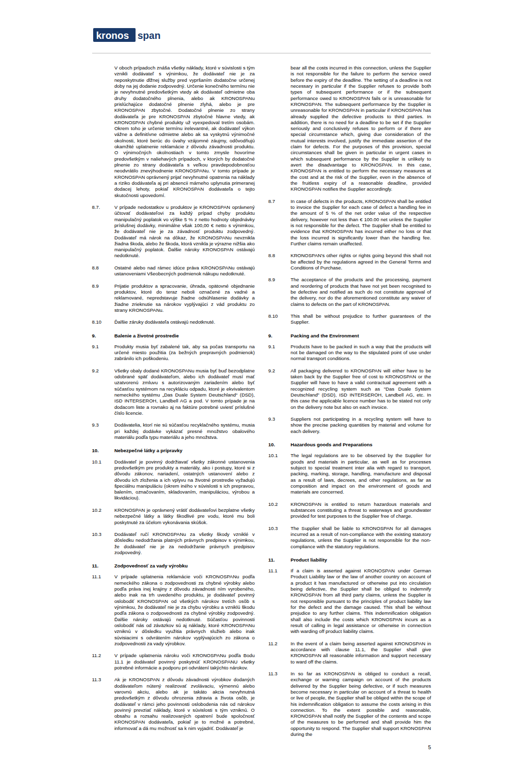kronos span
| V oboch prípadoch znáša všetky náklady, ktoré v súvislosti s tým vznikli dodávateľ s výnimkou, že dodávateľ nie je za neposkytnutie dlžnej služby pred vypršaním dodatočne určenej doby na jej dodanie zodpovedný. Určenie konečného termínu nie je nevyhnutné predovšetkým vtedy ak dodávateľ odmietne oba druhy dodatočného plnenia, alebo ak KRONOSPANu prislúchajúce dodatočné plnenie zlyhá, alebo je pre KRONOSPAN zbytočné. Dodatočné plnenie zo strany dodávateľa je pre KRONOSPAN zbytočné hlavne vtedy, ak KRONOSPAN chybné produkty už vyexpedoval tretím osobám. Okrem toho je určenie termínu irelevantné, ak dodávateľ výkon vážne a definitívne odmietne alebo ak sa vyskytnú výnimočné okolnosti, ktoré berúc do úvahy vzájomné záujmy, odôvodňujú okamžité uplatnenie reklamácie z dôvodu závadnosti produktu. O výnimočných okolnostiach v tomto zmysle hovoríme predovšetkým v naliehavých prípadoch, v ktorých by dodatočné plnenie zo strany dodávateľa s veľkou pravdepodobnosťou neodvrátilo znevýhodnenie KRONOSPANu. V tomto prípade je KRONOSPAN oprávnený prijať nevyhnutné opatrenia na náklady a riziko dodávateľa aj pri absencii márneho uplynutia primeranej dodacej lehoty, pokiaľ KRONOSPAN dodávateľa o tejto skutočnosti upovedomí. 8.7. V prípade nedostatkov u produktov je KRONOSPAN oprávnený účtovať dodávateľovi za každý prípad chyby produktu manipulačný poplatok vo výške 5 % z netto hodnoty objednávky príslušnej dodávky, minimálne však 100,00 € netto s výnimkou, že dodávateľ nie je za závadnosť produktu zodpovedný. Dodávateľ má nárok na dôkaz, že KRONOSPANu nevznikla žiadna škoda, alebo že škoda, ktorá vznikla je výrazne nižšia ako manipulačný poplatok. Ďalšie nároky KRONOSPAN ostávajú nedotknuté. 8.8 Ostatné alebo nad rámec idúce práva KRONOSPANu ostávajú ustanoveniami Všeobecných podmienok nákupu nedotknuté. 8.9 Prijatie produktov a spracovanie, úhrada, opätovné objednanie produktov, ktoré do teraz neboli označené za vadné a reklamované, nepredstavuje žiadne odsúhlasenie dodávky a žiadne zrieknutie sa nárokov vyplývajúci z vád produktu zo strany KRONOSPANu. 8.10 Ďalšie záruky dodávateľa ostávajú nedotknuté. 9. Balenie a životné prostredie 9.1 Produkty musia byť zabalené tak, aby sa počas transportu na určené miesto použitia (za bežných prepravných podmienok) zabránilo ich poškodeniu. 9.2 Všetky obaly dodané KRONOSPANu musia byť buď bezodplatne odobrané späť dodávateľom, alebo ich dodávateľ musí mať uzatvorenú zmluvu s autorizovaným zariadením alebo byť súčasťou systémom na recykláciu odpadu, ktoré je ekvivalentom nemeckého systému „Das Duale System Deutschland“ (DSD), ISD INTERSEROH, Landbell AG a pod. V tomto prípade je na dodacom liste a rovnako aj na faktúre potrebné uviesť príslušné číslo licencie. 9.3 Dodávatelia, ktorí nie sú súčasťou recyklačného systému, musia pri každej dodávke vykázať presné množstvo obalového materiálu podľa typu materiálu a jeho množstva. 10. Nebezpečné látky a prípravky 10.1 Dodávateľ je povinný dodržiavať všetky zákonné ustanovenia predovšetkým pre produkty a materiály, ako i postupy, ktoré si z dôvodu zákonov, nariadení, ostatných ustanovení alebo z dôvodu ich zloženia a ich vplyvu na životné prostredie vyžadujú špeciálnu manipuláciu (okrem iného v súvislosti s ich prepravou, balením, označovaním, skladovaním, manipuláciou, výrobou a likvidáciou). 10.2 KRONOSPAN je oprávnený vrátiť dodávateľovi bezplatne všetky nebezpečné látky a látky škodlivé pre vodu, ktoré mu boli poskytnuté za účelom vykonávania skúšok. 10.3 Dodávateľ ručí KRONOSPANu za všetky škody vzniklé v dôsledku nedodržania platných právnych predpisov s výnimkou, že dodávateľ nie je za nedodržanie právnych predpisov zodpovedný. 11. Zodpovednosť za vady výrobku 11.1 V prípade uplatnenia reklamácie voči KRONOSPANu podľa nemeckého zákona o zodpovednosti za chybné výrobky alebo podľa práva inej krajiny z dôvodu závadnosti ním vyrobeného, alebo inak na trh uvedeného produktu, je dodávateľ povinný oslobodiť KRONOSPAN od všetkých nárokov tretích osôb s výnimkou, že dodávateľ nie je za chybu výrobku a vzniklú škodu podľa zákona o zodpovednosti za chybné výrobky zodpovedný. Ďalšie nároky ostávajú nedotknuté. Súčasťou povinnosti oslobodiť nás od záväzkov sú aj náklady, ktoré KRONOSPANu vzniknú v dôsledku využitia právnych služieb alebo inak súvisiacimi s odvrátením nárokov vyplývajúcich zo zákona o zodpovednosti za vady výrobkov. 11.2 V prípade uplatnenia nároku voči KRONOSPANu podľa Bodu 11.1 je dodávateľ povinný poskytnúť KRONOSPANU všetky potrebné informácie a podporu pri odvrátení takýchto nárokov. 11.3 Ak je KRONOSPAN z dôvodu závadnosti výrobkov dodaných dodávateľom nútený realizovať zvolávaciu, výmennú alebo varovnú akciu, alebo ak je takáto akcia nevyhnutná predovšetkým z dôvodu ohrozenia zdravia a života osôb, je dodávateľ v rámci jeho povinnosti oslobodenia nás od nárokov povinný prevziať náklady, ktoré v súvislosti s tým vzniknú. O obsahu a rozsahu realizovaných opatrení bude spoločnosť KRONOSPAN dodávateľa, pokiaľ je to možné a potrebné, informovať a dá mu možnosť sa k nim vyjadriť. Dodávateľ je | | bear all the costs incurred in this connection, unless the Supplier is not responsible for the failure to perform the service owed before the expiry of the deadline. The setting of a deadline is not necessary in particular if the Supplier refuses to provide both types of subsequent performance or if the subsequent performance owed to KRONOSPAN fails or is unreasonable for KRONOSPAN. The subsequent performance by the Supplier is unreasonable for KRONOSPAN in particular if KRONOSPAN has already supplied the defective products to third parties. In addition, there is no need for a deadline to be set if the Supplier seriously and conclusively refuses to perform or if there are special circumstance which, giving due consideration of the mutual interests involved, justify the immediate assertion of the claim for defects. For the purposes of this provision, special circumstances shall be given in particular in urgent cases in which subsequent performance by the Supplier is unlikely to avert the disadvantage to KRONOSPAN. In this case, KRONOSPAN is entitled to perform the necessary measures at the cost and at the risk of the Supplier, even in the absence of the fruitless expiry of a reasonable deadline, provided KRONOSPAN notifies the Supplier accordingly. 8.7 In case of defects in the products, KRONOSPAN shall be entitled to invoice the Supplier for each case of defect a handling fee in the amount of 5 % of the net order value of the respective delivery, however not less than € 100.00 net unless the Supplier is not responsible for the defect. The Supplier shall be entitled to evidence that KRONOSPAN has incurred either no loss or that the loss incurred is significantly lower than the handling fee. Further claims remain unaffected. 8.8 KRONOSPAN's other rights or rights going beyond this shall not be affected by the regulations agreed in the General Terms and Conditions of Purchase. 8.9 The acceptance of the products and the processing, payment and reordering of products that have not yet been recognised to be defective and notified as such do not constitute approval of the delivery, nor do the aforementioned constitute any waiver of claims to defects on the part of KRONOSPAN. 8.10 This shall be without prejudice to further guarantees of the Supplier. 9. Packing and the Environment 9.1 Products have to be packed in such a way that the products will not be damaged on the way to the stipulated point of use under normal transport conditions. 9.2 All packaging delivered to KRONOSPAN will either have to be taken back by the Supplier free of cost to KRONOSPAN or the Supplier will have to have a valid contractual agreement with a recognized recycling system such as "Das Duale System Deutschland" (DSD), ISD INTERSEROH, Landbell AG, etc. In this case the applicable licence number has to be stated not only on the delivery note but also on each invoice. 9.3 Suppliers not participating in a recycling system will have to show the precise packing quantities by material and volume for each delivery. 10. Hazardous goods and Preparations 10.1 The legal regulations are to be observed by the Supplier for goods and materials in particular, as well as for processes subject to special treatment inter alia with regard to transport, packing, marking, storage, handling, manufacture and disposal as a result of laws, decrees, and other regulations, as far as composition and impact on the environment of goods and materials are concerned. 10.2 KRONOSPAN is entitled to return hazardous materials and substances constituting a threat to waterways and groundwater provided for test purposes to the Supplier free of charge. 10.3 The Supplier shall be liable to KRONOSPAN for all damages incurred as a result of non-compliance with the existing statutory regulations, unless the Supplier is not responsible for the non-compliance with the statutory regulations. 11. Product liability 11.1 If a claim is asserted against KRONOSPAN under German Product Liability law or the law of another country on account of a product it has manufactured or otherwise put into circulation being defective, the Supplier shall be obliged to indemnify KRONOSPAN from all third party claims, unless the Supplier is not responsible pursuant to the principles of product liability law for the defect and the damage caused. This shall be without prejudice to any further claims. This indemnification obligation shall also include the costs which KRONOSPAN incurs as a result of calling in legal assistance or otherwise in connection with warding off product liability claims. 11.2 In the event of a claim being asserted against KRONOSPAN in accordance with clause 11.1, the Supplier shall give KRONOSPAN all reasonable information and support necessary to ward off the claims. 11.3 In so far as KRONOSPAN is obliged to conduct a recall, exchange or warning campaign on account of the products delivered by the Supplier being defective, or if such measures become necessary in particular on account of a threat to health or live of people, the Supplier shall be obliged within the scope of his indemnification obligation to assume the costs arising in this connection. To the extent possible and reasonable, KRONOSPAN shall notify the Supplier of the contents and scope of the measures to be performed and shall provide him the opportunity to respond. The Supplier shall support KRONOSPAN during the |
5